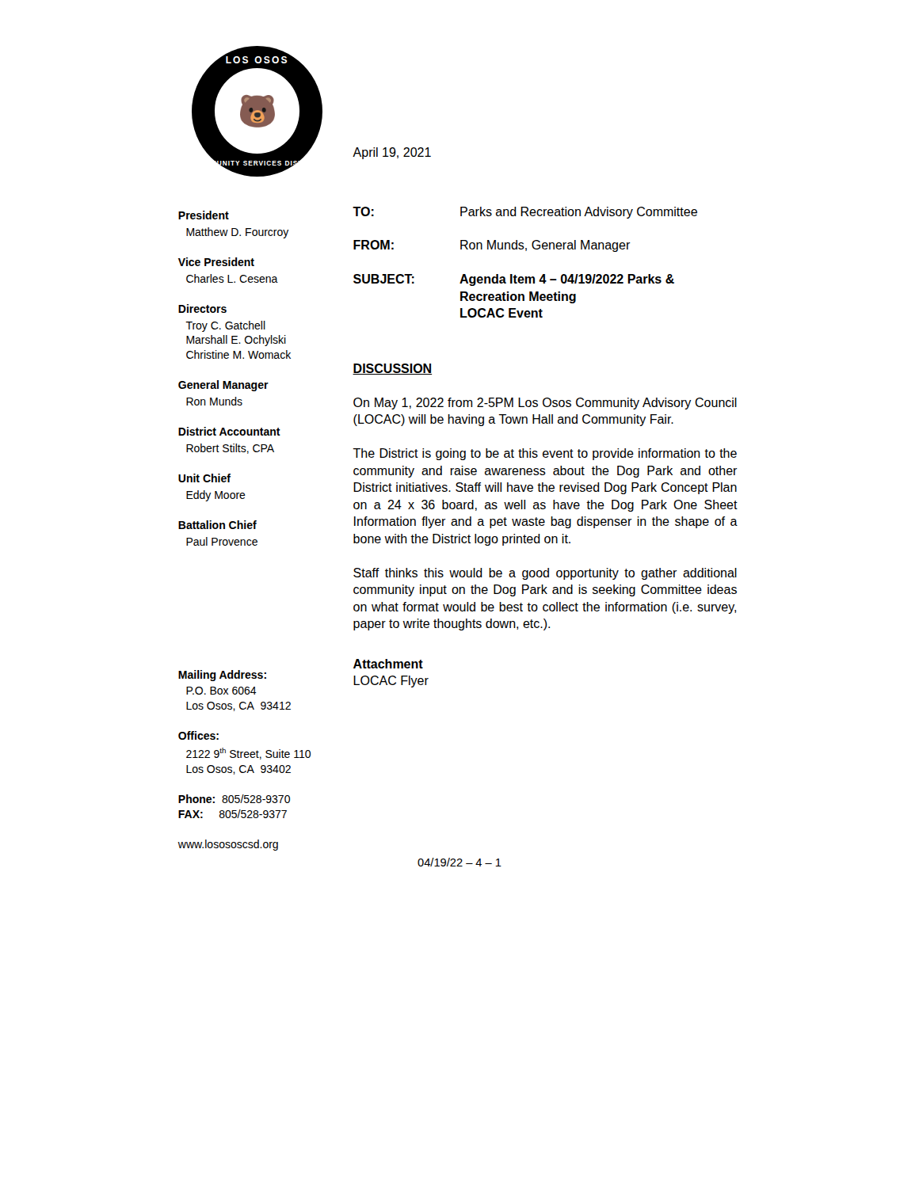LOS OSOS
🐻
COMMUNITY SERVICES DISTRICT
President
Matthew D. Fourcroy
Vice President
Charles L. Cesena
Directors
Troy C. Gatchell
Marshall E. Ochylski
Christine M. Womack
General Manager
Ron Munds
District Accountant
Robert Stilts, CPA
Unit Chief
Eddy Moore
Battalion Chief
Paul Provence
Mailing Address:
P.O. Box 6064
Los Osos, CA 93412
Offices:
2122 9th Street, Suite 110
Los Osos, CA 93402
Phone: 805/528-9370
FAX: 805/528-9377
www.losososcsd.org
April 19, 2021
| TO: | Parks and Recreation Advisory Committee |
| FROM: | Ron Munds, General Manager |
| SUBJECT: | Agenda Item 4 – 04/19/2022 Parks & Recreation Meeting LOCAC Event |
DISCUSSION
On May 1, 2022 from 2-5PM Los Osos Community Advisory Council (LOCAC) will be having a Town Hall and Community Fair.
The District is going to be at this event to provide information to the community and raise awareness about the Dog Park and other District initiatives. Staff will have the revised Dog Park Concept Plan on a 24 x 36 board, as well as have the Dog Park One Sheet Information flyer and a pet waste bag dispenser in the shape of a bone with the District logo printed on it.
Staff thinks this would be a good opportunity to gather additional community input on the Dog Park and is seeking Committee ideas on what format would be best to collect the information (i.e. survey, paper to write thoughts down, etc.).
Attachment
LOCAC Flyer
04/19/22 – 4 – 1